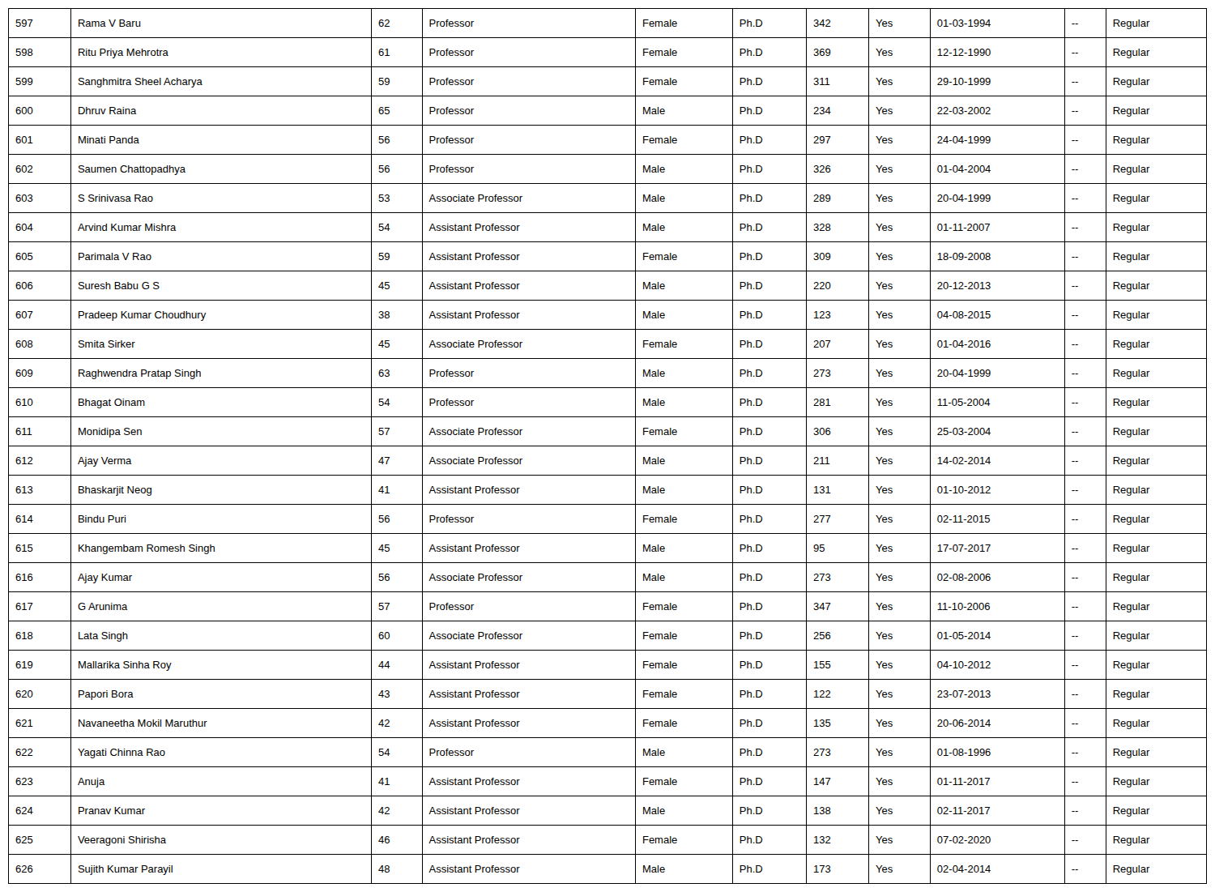| 597 | Rama V Baru | 62 | Professor | Female | Ph.D | 342 | Yes | 01-03-1994 | -- | Regular |
| 598 | Ritu Priya Mehrotra | 61 | Professor | Female | Ph.D | 369 | Yes | 12-12-1990 | -- | Regular |
| 599 | Sanghmitra Sheel Acharya | 59 | Professor | Female | Ph.D | 311 | Yes | 29-10-1999 | -- | Regular |
| 600 | Dhruv Raina | 65 | Professor | Male | Ph.D | 234 | Yes | 22-03-2002 | -- | Regular |
| 601 | Minati Panda | 56 | Professor | Female | Ph.D | 297 | Yes | 24-04-1999 | -- | Regular |
| 602 | Saumen Chattopadhya | 56 | Professor | Male | Ph.D | 326 | Yes | 01-04-2004 | -- | Regular |
| 603 | S Srinivasa Rao | 53 | Associate Professor | Male | Ph.D | 289 | Yes | 20-04-1999 | -- | Regular |
| 604 | Arvind Kumar Mishra | 54 | Assistant Professor | Male | Ph.D | 328 | Yes | 01-11-2007 | -- | Regular |
| 605 | Parimala V Rao | 59 | Assistant Professor | Female | Ph.D | 309 | Yes | 18-09-2008 | -- | Regular |
| 606 | Suresh Babu G S | 45 | Assistant Professor | Male | Ph.D | 220 | Yes | 20-12-2013 | -- | Regular |
| 607 | Pradeep Kumar Choudhury | 38 | Assistant Professor | Male | Ph.D | 123 | Yes | 04-08-2015 | -- | Regular |
| 608 | Smita Sirker | 45 | Associate Professor | Female | Ph.D | 207 | Yes | 01-04-2016 | -- | Regular |
| 609 | Raghwendra Pratap Singh | 63 | Professor | Male | Ph.D | 273 | Yes | 20-04-1999 | -- | Regular |
| 610 | Bhagat Oinam | 54 | Professor | Male | Ph.D | 281 | Yes | 11-05-2004 | -- | Regular |
| 611 | Monidipa Sen | 57 | Associate Professor | Female | Ph.D | 306 | Yes | 25-03-2004 | -- | Regular |
| 612 | Ajay Verma | 47 | Associate Professor | Male | Ph.D | 211 | Yes | 14-02-2014 | -- | Regular |
| 613 | Bhaskarjit Neog | 41 | Assistant Professor | Male | Ph.D | 131 | Yes | 01-10-2012 | -- | Regular |
| 614 | Bindu Puri | 56 | Professor | Female | Ph.D | 277 | Yes | 02-11-2015 | -- | Regular |
| 615 | Khangembam Romesh Singh | 45 | Assistant Professor | Male | Ph.D | 95 | Yes | 17-07-2017 | -- | Regular |
| 616 | Ajay Kumar | 56 | Associate Professor | Male | Ph.D | 273 | Yes | 02-08-2006 | -- | Regular |
| 617 | G Arunima | 57 | Professor | Female | Ph.D | 347 | Yes | 11-10-2006 | -- | Regular |
| 618 | Lata Singh | 60 | Associate Professor | Female | Ph.D | 256 | Yes | 01-05-2014 | -- | Regular |
| 619 | Mallarika Sinha Roy | 44 | Assistant Professor | Female | Ph.D | 155 | Yes | 04-10-2012 | -- | Regular |
| 620 | Papori Bora | 43 | Assistant Professor | Female | Ph.D | 122 | Yes | 23-07-2013 | -- | Regular |
| 621 | Navaneetha Mokil Maruthur | 42 | Assistant Professor | Female | Ph.D | 135 | Yes | 20-06-2014 | -- | Regular |
| 622 | Yagati Chinna Rao | 54 | Professor | Male | Ph.D | 273 | Yes | 01-08-1996 | -- | Regular |
| 623 | Anuja | 41 | Assistant Professor | Female | Ph.D | 147 | Yes | 01-11-2017 | -- | Regular |
| 624 | Pranav Kumar | 42 | Assistant Professor | Male | Ph.D | 138 | Yes | 02-11-2017 | -- | Regular |
| 625 | Veeragoni Shirisha | 46 | Assistant Professor | Female | Ph.D | 132 | Yes | 07-02-2020 | -- | Regular |
| 626 | Sujith Kumar Parayil | 48 | Assistant Professor | Male | Ph.D | 173 | Yes | 02-04-2014 | -- | Regular |